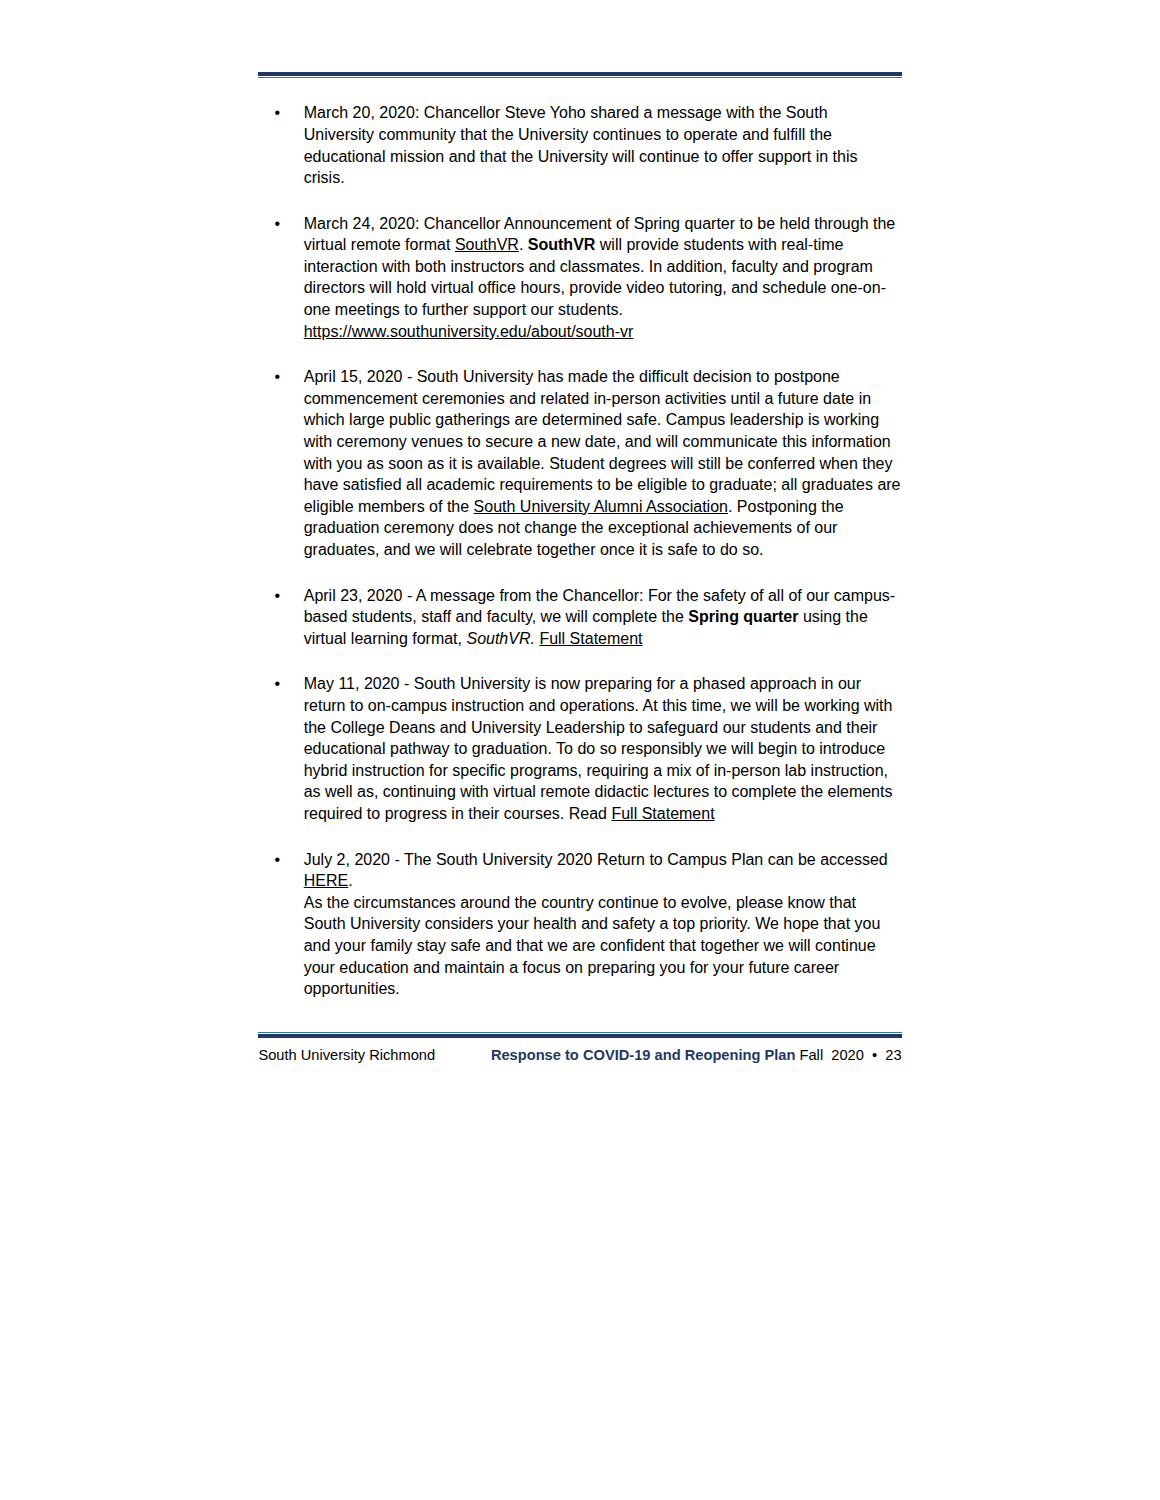March 20, 2020: Chancellor Steve Yoho shared a message with the South University community that the University continues to operate and fulfill the educational mission and that the University will continue to offer support in this crisis.
March 24, 2020: Chancellor Announcement of Spring quarter to be held through the virtual remote format SouthVR. SouthVR will provide students with real-time interaction with both instructors and classmates. In addition, faculty and program directors will hold virtual office hours, provide video tutoring, and schedule one-on-one meetings to further support our students. https://www.southuniversity.edu/about/south-vr
April 15, 2020 - South University has made the difficult decision to postpone commencement ceremonies and related in-person activities until a future date in which large public gatherings are determined safe. Campus leadership is working with ceremony venues to secure a new date, and will communicate this information with you as soon as it is available. Student degrees will still be conferred when they have satisfied all academic requirements to be eligible to graduate; all graduates are eligible members of the South University Alumni Association. Postponing the graduation ceremony does not change the exceptional achievements of our graduates, and we will celebrate together once it is safe to do so.
April 23, 2020 - A message from the Chancellor: For the safety of all of our campus-based students, staff and faculty, we will complete the Spring quarter using the virtual learning format, SouthVR. Full Statement
May 11, 2020 - South University is now preparing for a phased approach in our return to on-campus instruction and operations. At this time, we will be working with the College Deans and University Leadership to safeguard our students and their educational pathway to graduation. To do so responsibly we will begin to introduce hybrid instruction for specific programs, requiring a mix of in-person lab instruction, as well as, continuing with virtual remote didactic lectures to complete the elements required to progress in their courses. Read Full Statement
July 2, 2020 - The South University 2020 Return to Campus Plan can be accessed HERE.
As the circumstances around the country continue to evolve, please know that South University considers your health and safety a top priority. We hope that you and your family stay safe and that we are confident that together we will continue your education and maintain a focus on preparing you for your future career opportunities.
South University Richmond
Response to COVID-19 and Reopening Plan Fall 2020 • 23